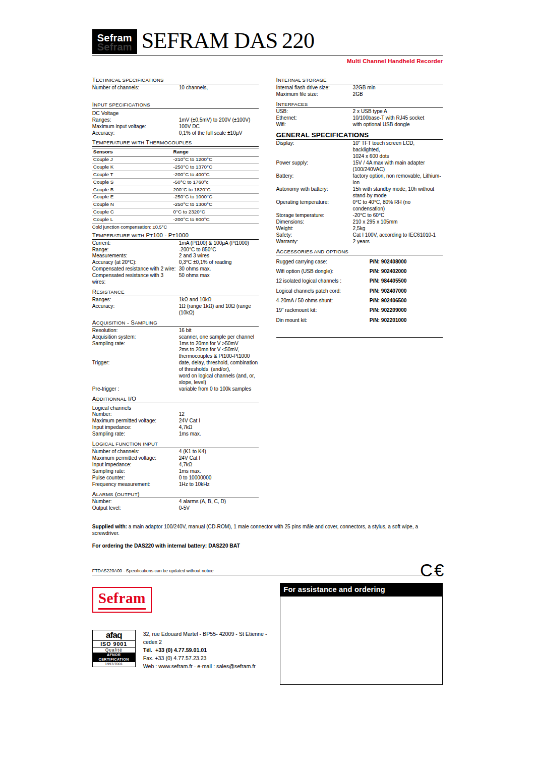SeframSefram
SEFRAM DAS 220
Multi Channel Handheld Recorder
TECHNICAL SPECIFICATIONS
| Number of channels: | 10 channels, |
INPUT SPECIFICATIONS
DC Voltage
| Ranges: | 1mV (±0,5mV) to 200V (±100V) |
| Maximum input voltage: | 100V DC |
| Accuracy: | 0,1% of the full scale ±10µV |
TEMPERATURE WITH THERMOCOUPLES
| Sensors | Range |
| --- | --- |
| Couple J | -210°C to 1200°C |
| Couple K | -250°C to 1370°C |
| Couple T | -200°C to 400°C |
| Couple S | -50°C to 1760°c |
| Couple B | 200°C to 1820°C |
| Couple E | -250°C to 1000°C |
| Couple N | -250°C to 1300°C |
| Couple C | 0°C to 2320°C |
| Couple L | -200°C to 900°C |
Cold junction compensation: ±0,5°C
TEMPERATURE WITH PT100 - PT1000
| Current: | 1mA (Pt100) & 100µA (Pt1000) |
| Range: | -200°C to 850°C |
| Measurements: | 2 and 3 wires |
| Accuracy (at 20°C): | 0,3°C ±0,1% of reading |
| Compensated resistance with 2 wire: | 30 ohms max. |
| Compensated resistance with 3 wires: | 50 ohms max |
RESISTANCE
| Ranges: | 1kΩ and 10kΩ |
| Accuracy: | 1Ω (range 1kΩ) and 10Ω (range (10kΩ) |
ACQUISITION - SAMPLING
| Resolution: | 16 bit |
| Acquisition system: | scanner, one sample per channel |
| Sampling rate: | 1ms to 20mn for V >50mV |
| | 2ms to 20mn for V ≤50mV, thermocouples & Pt100-Pt1000 |
| Trigger: | date, delay, threshold, combination of thresholds (and/or), word on logical channels (and, or, slope, level) |
| Pre-trigger : | variable from 0 to 100k samples |
ADDITIONNAL I/O
Logical channels
| Number: | 12 |
| Maximum permitted voltage: | 24V Cat I |
| Input impedance: | 4,7kΩ |
| Sampling rate: | 1ms max. |
LOGICAL FUNCTION INPUT
| Number of channels: | 4 (K1 to K4) |
| Maximum permitted voltage: | 24V Cat I |
| Input impedance: | 4,7kΩ |
| Sampling rate: | 1ms max. |
| Pulse counter: | 0 to 10000000 |
| Frequency measurement: | 1Hz to 10kHz |
ALARMS (OUTPUT)
| Number: | 4 alarms (A, B, C, D) |
| Output level: | 0-5V |
INTERNAL STORAGE
| Internal flash drive size: | 32GB min |
| Maximum file size: | 2GB |
INTERFACES
| USB: | 2 x USB type A |
| Ethernet: | 10/100base-T with RJ45 socket |
| Wifi: | with optional USB dongle |
GENERAL SPECIFICATIONS
| Display: | 10" TFT touch screen LCD, backlighted, 1024 x 600 dots |
| Power supply: | 15V / 4A max with main adapter (100/240VAC) |
| Battery: | factory option, non removable, Lithium-ion |
| Autonomy with battery: | 15h with standby mode, 10h without stand-by mode |
| Operating temperature: | 0°C to 40°C, 80% RH (no condensation) |
| Storage temperature: | -20°C to 60°C |
| Dimensions: | 210 x 295 x 105mm |
| Weight: | 2,5kg |
| Safety: | Cat I 100V, according to IEC61010-1 |
| Warranty: | 2 years |
ACCESSORIES AND OPTIONS
| Rugged carrying case: | P/N: 902408000 |
| Wifi option (USB dongle): | P/N: 902402000 |
| 12 isolated logical channels : | P/N: 984405500 |
| Logical channels patch cord: | P/N: 902407000 |
| 4-20mA / 50 ohms shunt: | P/N: 902406500 |
| 19" rackmount kit: | P/N: 902209000 |
| Din mount kit: | P/N: 902201000 |
Supplied with: a main adaptor 100/240V, manual (CD-ROM), 1 male connector with 25 pins mâle and cover, connectors, a stylus, a soft wipe, a screwdriver.
For ordering the DAS220 with internal battery: DAS220 BAT
C €
FTDAS220A00 - Specifications can be updated without notice
Sefram
afaq
ISO 9001
Qualité
AFNOR CERTIFICATION
1997/7001
32, rue Edouard Martel - BP55- 42009 - St Etienne - cedex 2
Tél. +33 (0) 4.77.59.01.01
Fax. +33 (0) 4.77.57.23.23
Web : www.sefram.fr - e-mail : sales@sefram.fr
For assistance and ordering